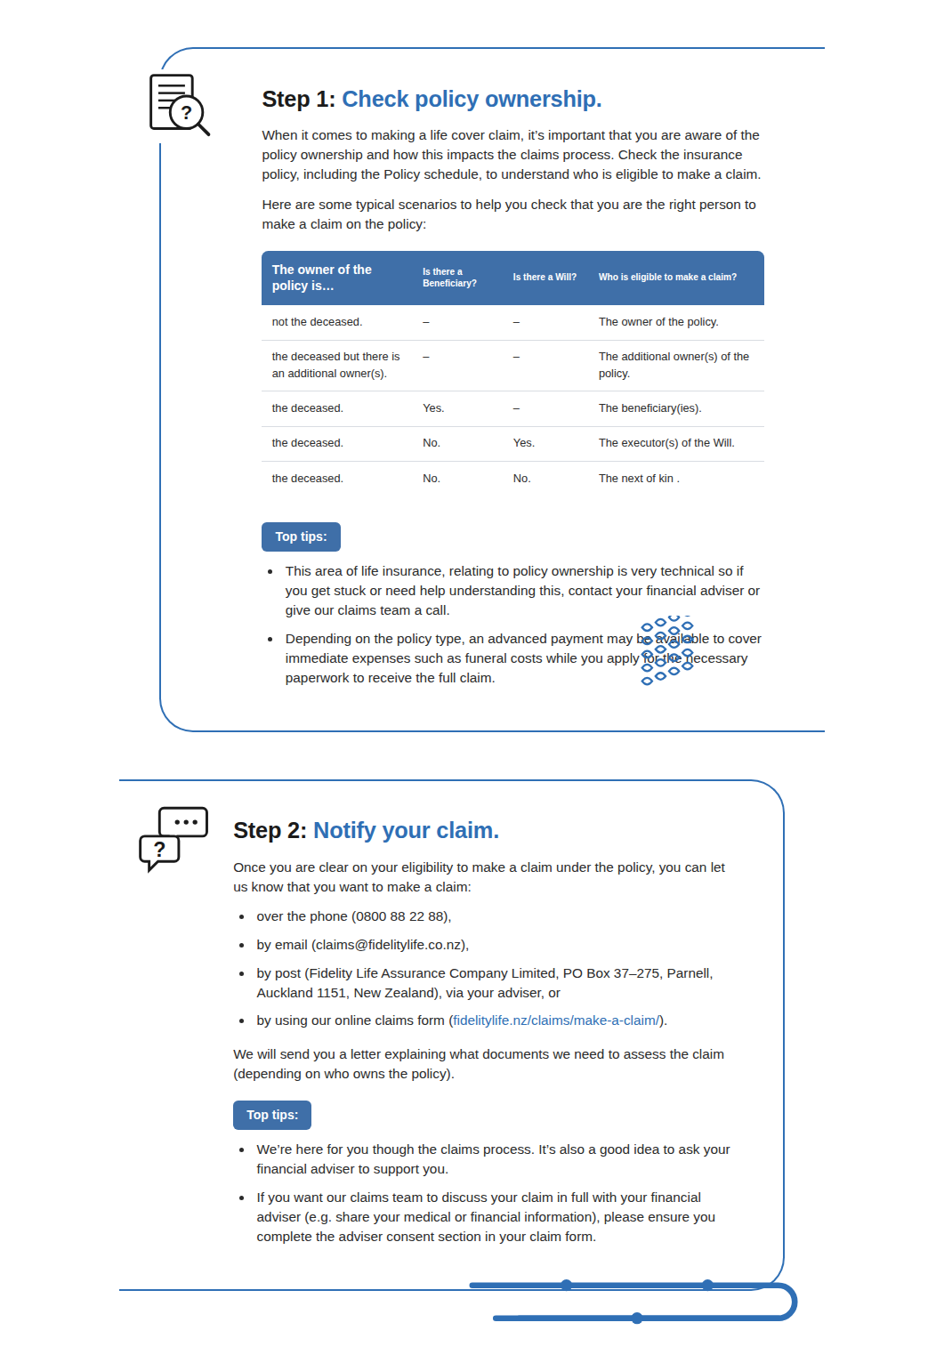?
Step 1: Check policy ownership.
When it comes to making a life cover claim, it’s important that you are aware of the policy ownership and how this impacts the claims process. Check the insurance policy, including the Policy schedule, to understand who is eligible to make a claim.
Here are some typical scenarios to help you check that you are the right person to make a claim on the policy:
| The owner of the policy is… | Is there a Beneficiary? | Is there a Will? | Who is eligible to make a claim? |
| --- | --- | --- | --- |
| not the deceased. | – | – | The owner of the policy. |
| the deceased but there is an additional owner(s). | – | – | The additional owner(s) of the policy. |
| the deceased. | Yes. | – | The beneficiary(ies). |
| the deceased. | No. | Yes. | The executor(s) of the Will. |
| the deceased. | No. | No. | The next of kin . |
Top tips:
This area of life insurance, relating to policy ownership is very technical so if you get stuck or need help understanding this, contact your financial adviser or give our claims team a call.
Depending on the policy type, an advanced payment may be available to cover immediate expenses such as funeral costs while you apply for the necessary paperwork to receive the full claim.
?
Step 2: Notify your claim.
Once you are clear on your eligibility to make a claim under the policy, you can let us know that you want to make a claim:
over the phone (0800 88 22 88),
by email (claims@fidelitylife.co.nz),
by post (Fidelity Life Assurance Company Limited, PO Box 37–275, Parnell, Auckland 1151, New Zealand), via your adviser, or
by using our online claims form (fidelitylife.nz/claims/make-a-claim/).
We will send you a letter explaining what documents we need to assess the claim (depending on who owns the policy).
Top tips:
We’re here for you though the claims process. It’s also a good idea to ask your financial adviser to support you.
If you want our claims team to discuss your claim in full with your financial adviser (e.g. share your medical or financial information), please ensure you complete the adviser consent section in your claim form.